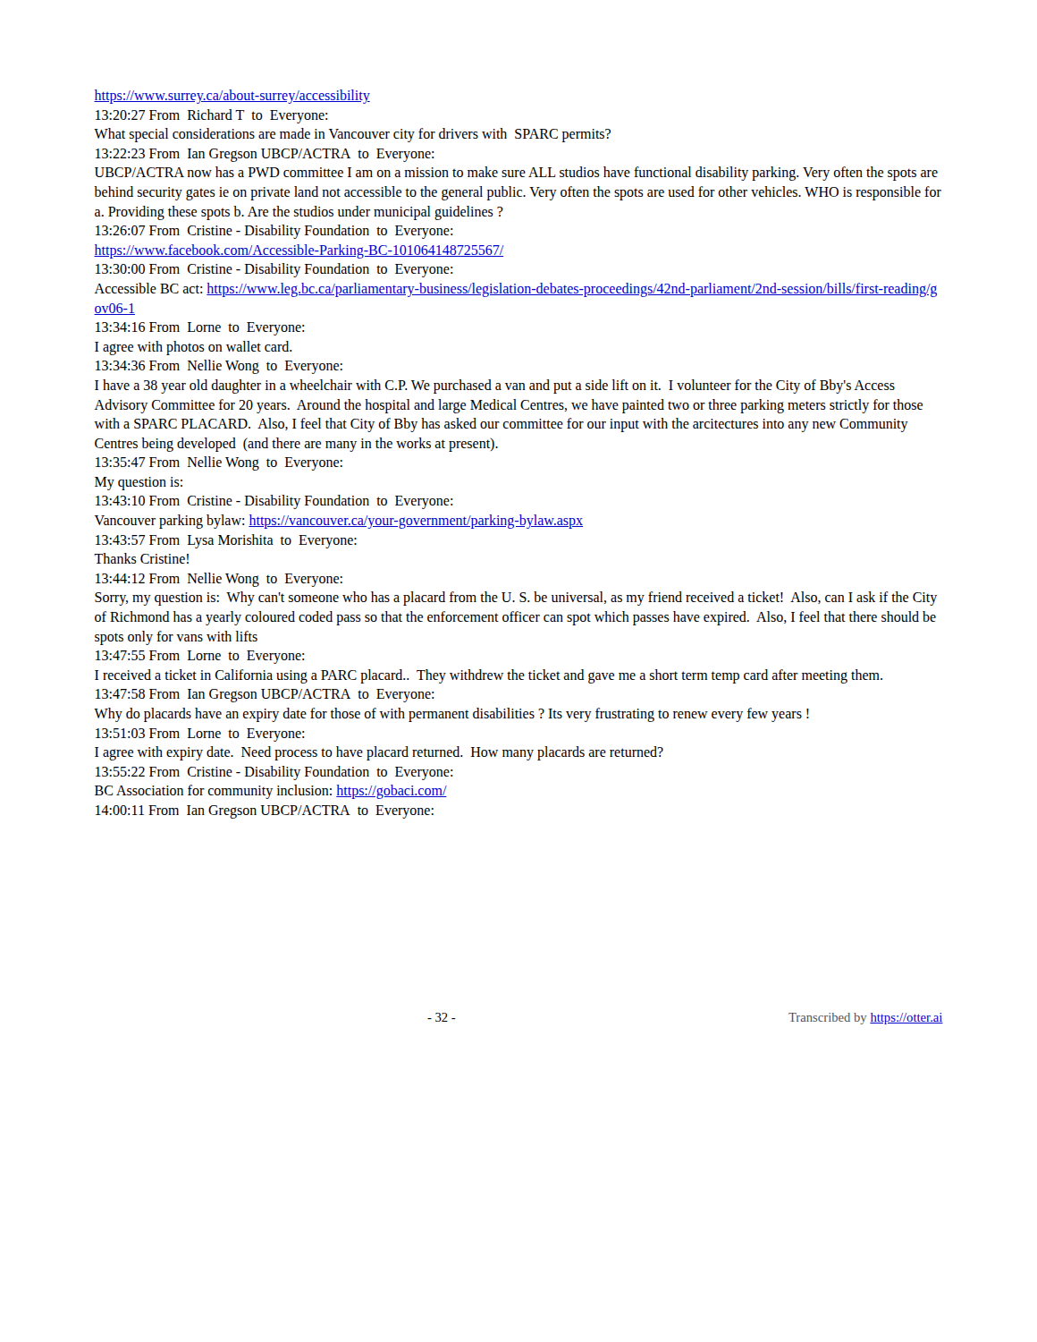https://www.surrey.ca/about-surrey/accessibility
13:20:27 From Richard T to Everyone:
What special considerations are made in Vancouver city for drivers with SPARC permits?
13:22:23 From Ian Gregson UBCP/ACTRA to Everyone:
UBCP/ACTRA now has a PWD committee I am on a mission to make sure ALL studios have functional disability parking. Very often the spots are behind security gates ie on private land not accessible to the general public. Very often the spots are used for other vehicles. WHO is responsible for a. Providing these spots b. Are the studios under municipal guidelines ?
13:26:07 From Cristine - Disability Foundation to Everyone:
https://www.facebook.com/Accessible-Parking-BC-101064148725567/
13:30:00 From Cristine - Disability Foundation to Everyone:
Accessible BC act: https://www.leg.bc.ca/parliamentary-business/legislation-debates-proceedings/42nd-parliament/2nd-session/bills/first-reading/gov06-1
13:34:16 From Lorne to Everyone:
I agree with photos on wallet card.
13:34:36 From Nellie Wong to Everyone:
I have a 38 year old daughter in a wheelchair with C.P. We purchased a van and put a side lift on it. I volunteer for the City of Bby's Access Advisory Committee for 20 years. Around the hospital and large Medical Centres, we have painted two or three parking meters strictly for those with a SPARC PLACARD. Also, I feel that City of Bby has asked our committee for our input with the arcitectures into any new Community Centres being developed (and there are many in the works at present).
13:35:47 From Nellie Wong to Everyone:
My question is:
13:43:10 From Cristine - Disability Foundation to Everyone:
Vancouver parking bylaw: https://vancouver.ca/your-government/parking-bylaw.aspx
13:43:57 From Lysa Morishita to Everyone:
Thanks Cristine!
13:44:12 From Nellie Wong to Everyone:
Sorry, my question is: Why can't someone who has a placard from the U. S. be universal, as my friend received a ticket! Also, can I ask if the City of Richmond has a yearly coloured coded pass so that the enforcement officer can spot which passes have expired. Also, I feel that there should be spots only for vans with lifts
13:47:55 From Lorne to Everyone:
I received a ticket in California using a PARC placard.. They withdrew the ticket and gave me a short term temp card after meeting them.
13:47:58 From Ian Gregson UBCP/ACTRA to Everyone:
Why do placards have an expiry date for those of with permanent disabilities ? Its very frustrating to renew every few years !
13:51:03 From Lorne to Everyone:
I agree with expiry date. Need process to have placard returned. How many placards are returned?
13:55:22 From Cristine - Disability Foundation to Everyone:
BC Association for community inclusion: https://gobaci.com/
14:00:11 From Ian Gregson UBCP/ACTRA to Everyone:
- 32 - Transcribed by https://otter.ai